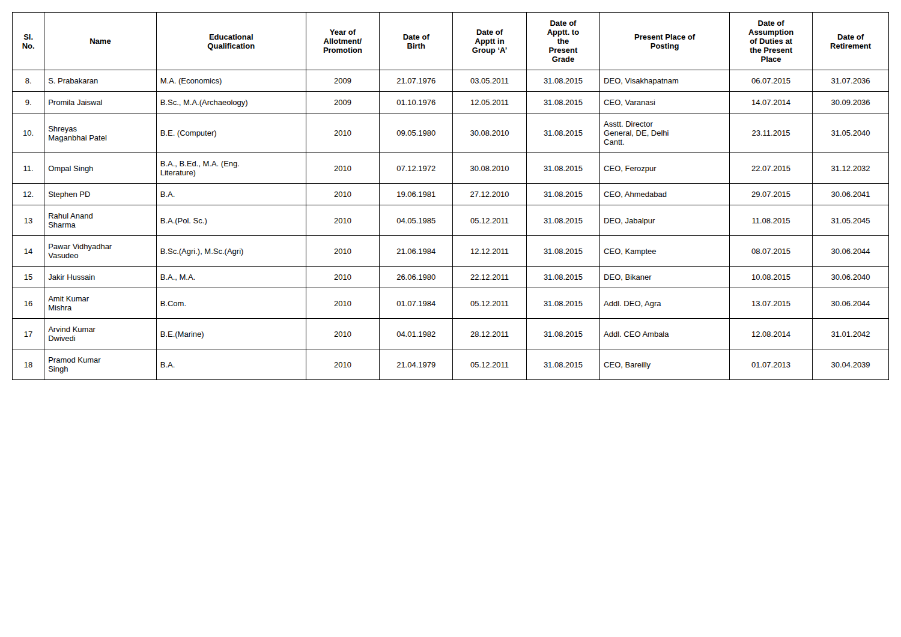| Sl. No. | Name | Educational Qualification | Year of Allotment/ Promotion | Date of Birth | Date of Apptt in Group ‘A’ | Date of Apptt. to the Present Grade | Present Place of Posting | Date of Assumption of Duties at the Present Place | Date of Retirement |
| --- | --- | --- | --- | --- | --- | --- | --- | --- | --- |
| 8. | S. Prabakaran | M.A. (Economics) | 2009 | 21.07.1976 | 03.05.2011 | 31.08.2015 | DEO, Visakhapatnam | 06.07.2015 | 31.07.2036 |
| 9. | Promila Jaiswal | B.Sc., M.A.(Archaeology) | 2009 | 01.10.1976 | 12.05.2011 | 31.08.2015 | CEO, Varanasi | 14.07.2014 | 30.09.2036 |
| 10. | Shreyas Maganbhai Patel | B.E. (Computer) | 2010 | 09.05.1980 | 30.08.2010 | 31.08.2015 | Asstt. Director General, DE, Delhi Cantt. | 23.11.2015 | 31.05.2040 |
| 11. | Ompal Singh | B.A., B.Ed., M.A. (Eng. Literature) | 2010 | 07.12.1972 | 30.08.2010 | 31.08.2015 | CEO, Ferozpur | 22.07.2015 | 31.12.2032 |
| 12. | Stephen PD | B.A. | 2010 | 19.06.1981 | 27.12.2010 | 31.08.2015 | CEO, Ahmedabad | 29.07.2015 | 30.06.2041 |
| 13 | Rahul Anand Sharma | B.A.(Pol. Sc.) | 2010 | 04.05.1985 | 05.12.2011 | 31.08.2015 | DEO, Jabalpur | 11.08.2015 | 31.05.2045 |
| 14 | Pawar Vidhyadhar Vasudeo | B.Sc.(Agri.), M.Sc.(Agri) | 2010 | 21.06.1984 | 12.12.2011 | 31.08.2015 | CEO, Kamptee | 08.07.2015 | 30.06.2044 |
| 15 | Jakir Hussain | B.A., M.A. | 2010 | 26.06.1980 | 22.12.2011 | 31.08.2015 | DEO, Bikaner | 10.08.2015 | 30.06.2040 |
| 16 | Amit Kumar Mishra | B.Com. | 2010 | 01.07.1984 | 05.12.2011 | 31.08.2015 | Addl. DEO, Agra | 13.07.2015 | 30.06.2044 |
| 17 | Arvind Kumar Dwivedi | B.E.(Marine) | 2010 | 04.01.1982 | 28.12.2011 | 31.08.2015 | Addl. CEO Ambala | 12.08.2014 | 31.01.2042 |
| 18 | Pramod Kumar Singh | B.A. | 2010 | 21.04.1979 | 05.12.2011 | 31.08.2015 | CEO, Bareilly | 01.07.2013 | 30.04.2039 |